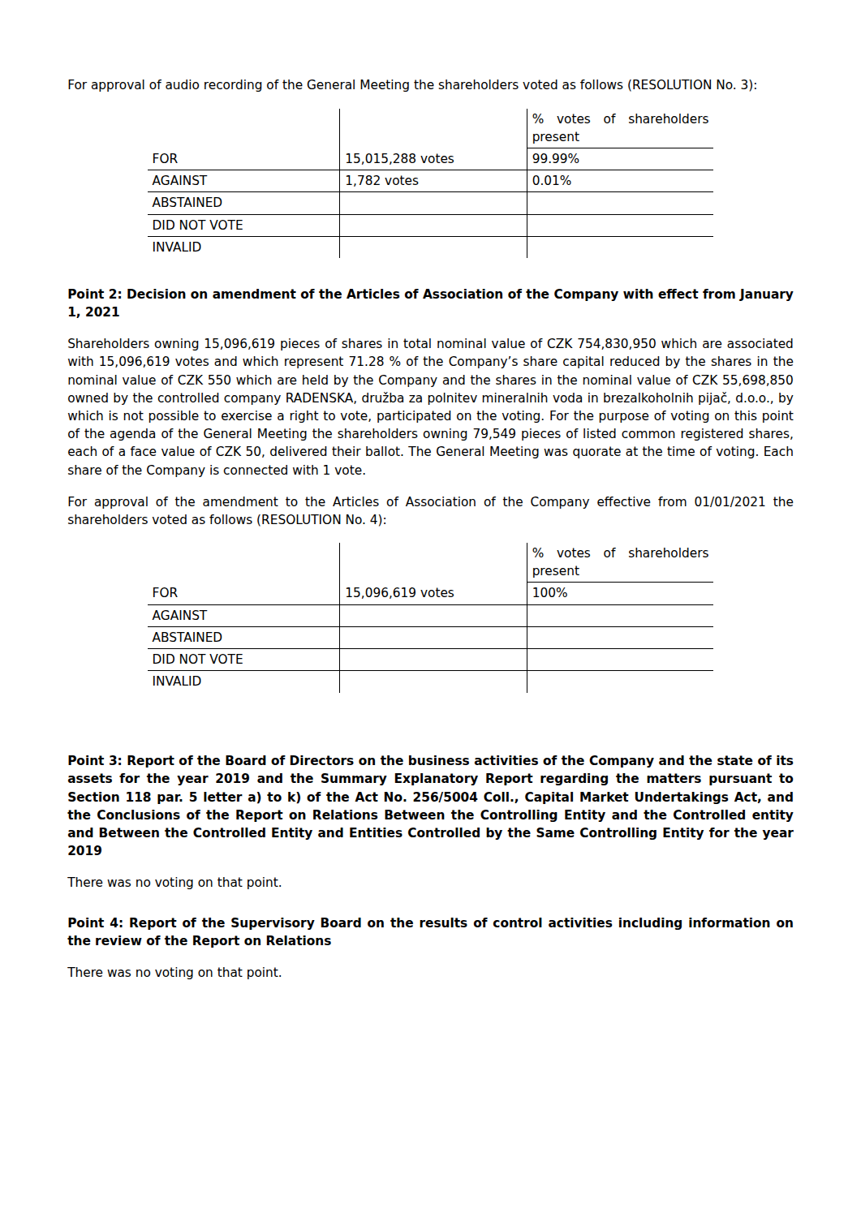For approval of audio recording of the General Meeting the shareholders voted as follows (RESOLUTION No. 3):
| | | % votes of shareholders present |
| FOR | 15,015,288 votes | 99.99% |
| AGAINST | 1,782 votes | 0.01% |
| ABSTAINED | | |
| DID NOT VOTE | | |
| INVALID | | |
Point 2: Decision on amendment of the Articles of Association of the Company with effect from January 1, 2021
Shareholders owning 15,096,619 pieces of shares in total nominal value of CZK 754,830,950 which are associated with 15,096,619 votes and which represent 71.28 % of the Company’s share capital reduced by the shares in the nominal value of CZK 550 which are held by the Company and the shares in the nominal value of CZK 55,698,850 owned by the controlled company RADENSKA, družba za polnitev mineralnih voda in brezalkoholnih pijač, d.o.o., by which is not possible to exercise a right to vote, participated on the voting. For the purpose of voting on this point of the agenda of the General Meeting the shareholders owning 79,549 pieces of listed common registered shares, each of a face value of CZK 50, delivered their ballot. The General Meeting was quorate at the time of voting. Each share of the Company is connected with 1 vote.
For approval of the amendment to the Articles of Association of the Company effective from 01/01/2021 the shareholders voted as follows (RESOLUTION No. 4):
| | | % votes of shareholders present |
| FOR | 15,096,619 votes | 100% |
| AGAINST | | |
| ABSTAINED | | |
| DID NOT VOTE | | |
| INVALID | | |
Point 3: Report of the Board of Directors on the business activities of the Company and the state of its assets for the year 2019 and the Summary Explanatory Report regarding the matters pursuant to Section 118 par. 5 letter a) to k) of the Act No. 256/5004 Coll., Capital Market Undertakings Act, and the Conclusions of the Report on Relations Between the Controlling Entity and the Controlled entity and Between the Controlled Entity and Entities Controlled by the Same Controlling Entity for the year 2019
There was no voting on that point.
Point 4: Report of the Supervisory Board on the results of control activities including information on the review of the Report on Relations
There was no voting on that point.